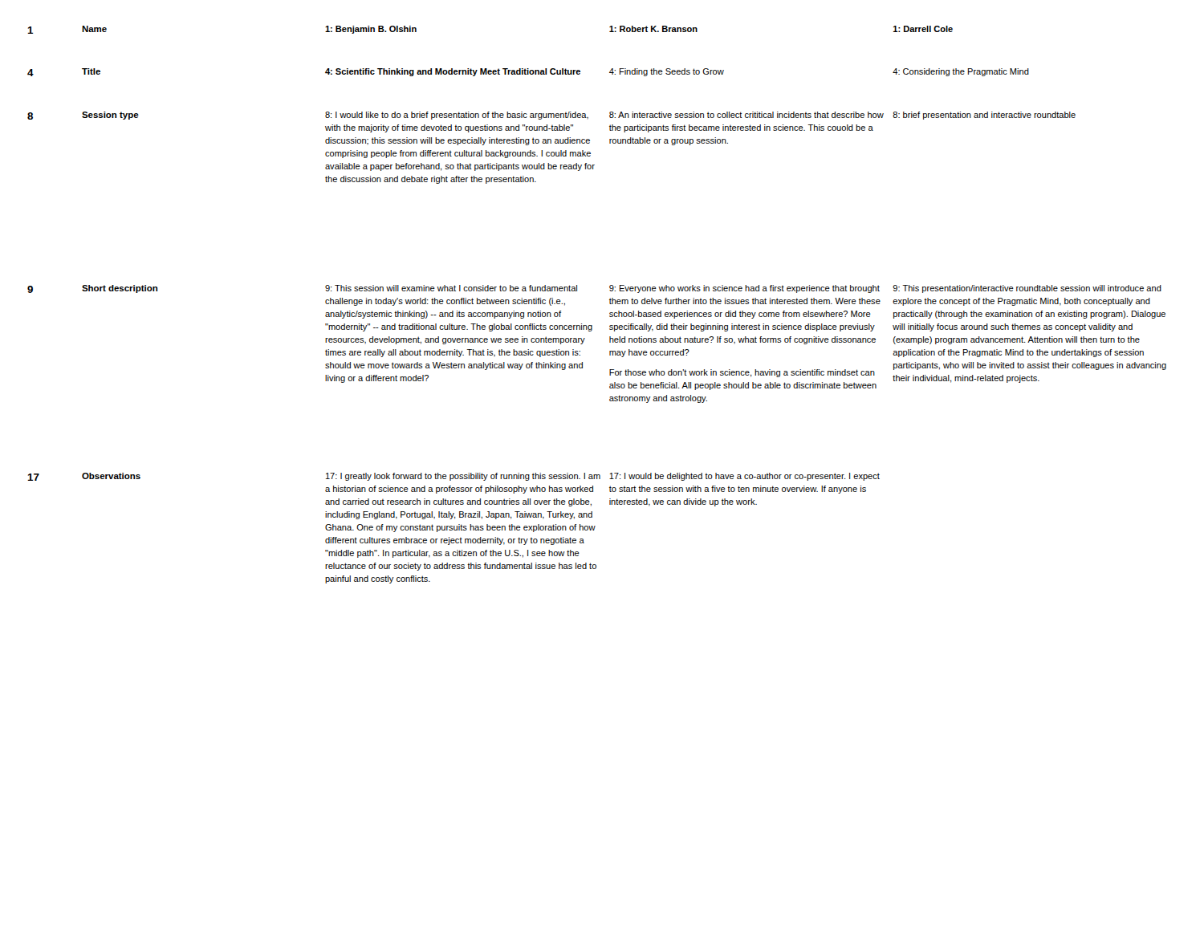| 1 | Name | 1: Benjamin B. Olshin | 1: Robert K. Branson | 1: Darrell Cole |
| 4 | Title | 4: Scientific Thinking and Modernity Meet Traditional Culture | 4: Finding the Seeds to Grow | 4: Considering the Pragmatic Mind |
| 8 | Session type | 8: I would like to do a brief presentation of the basic argument/idea, with the majority of time devoted to questions and "round-table" discussion; this session will be especially interesting to an audience comprising people from different cultural backgrounds. I could make available a paper beforehand, so that participants would be ready for the discussion and debate right after the presentation. | 8: An interactive session to collect crititical incidents that describe how the participants first became interested in science. This couold be a roundtable or a group session. | 8: brief presentation and interactive roundtable |
| 9 | Short description | 9: This session will examine what I consider to be a fundamental challenge in today's world: the conflict between scientific (i.e., analytic/systemic thinking) -- and its accompanying notion of "modernity" -- and traditional culture. The global conflicts concerning resources, development, and governance we see in contemporary times are really all about modernity. That is, the basic question is: should we move towards a Western analytical way of thinking and living or a different model? | 9: Everyone who works in science had a first experience that brought them to delve further into the issues that interested them. Were these school-based experiences or did they come from elsewhere? More specifically, did their beginning interest in science displace previusly held notions about nature? If so, what forms of cognitive dissonance may have occurred? For those who don't work in science, having a scientific mindset can also be beneficial. All people should be able to discriminate between astronomy and astrology. | 9: This presentation/interactive roundtable session will introduce and explore the concept of the Pragmatic Mind, both conceptually and practically (through the examination of an existing program). Dialogue will initially focus around such themes as concept validity and (example) program advancement. Attention will then turn to the application of the Pragmatic Mind to the undertakings of session participants, who will be invited to assist their colleagues in advancing their individual, mind-related projects. |
| 17 | Observations | 17: I greatly look forward to the possibility of running this session. I am a historian of science and a professor of philosophy who has worked and carried out research in cultures and countries all over the globe, including England, Portugal, Italy, Brazil, Japan, Taiwan, Turkey, and Ghana. One of my constant pursuits has been the exploration of how different cultures embrace or reject modernity, or try to negotiate a "middle path". In particular, as a citizen of the U.S., I see how the reluctance of our society to address this fundamental issue has led to painful and costly conflicts. | 17: I would be delighted to have a co-author or co-presenter. I expect to start the session with a five to ten minute overview. If anyone is interested, we can divide up the work. | |